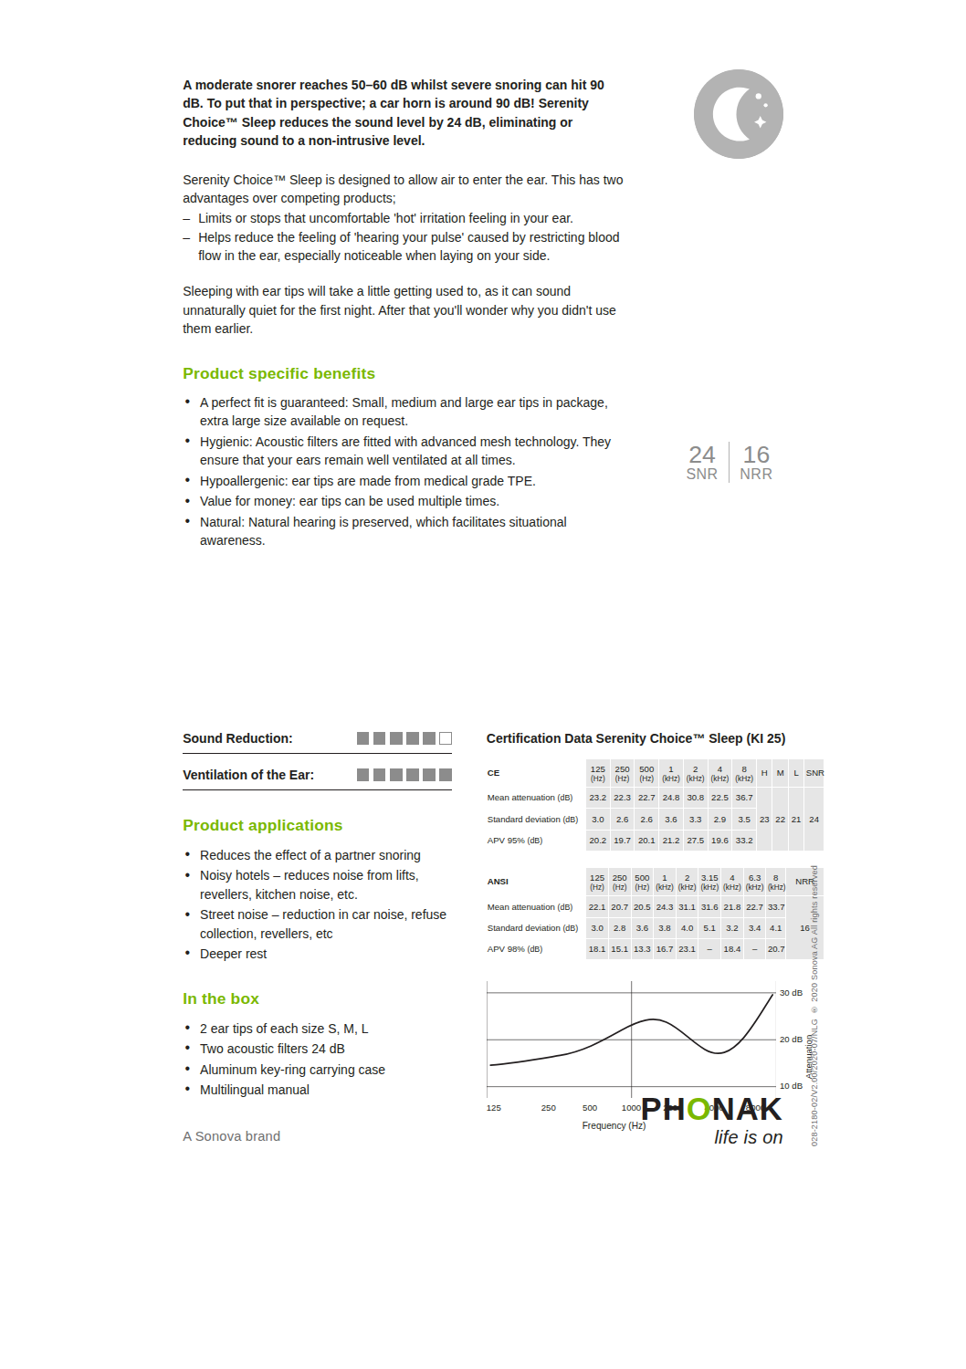A moderate snorer reaches 50–60 dB whilst severe snoring can hit 90 dB. To put that in perspective; a car horn is around 90 dB! Serenity Choice™ Sleep reduces the sound level by 24 dB, eliminating or reducing sound to a non-intrusive level.
Serenity Choice™ Sleep is designed to allow air to enter the ear. This has two advantages over competing products;
Limits or stops that uncomfortable 'hot' irritation feeling in your ear.
Helps reduce the feeling of 'hearing your pulse' caused by restricting blood flow in the ear, especially noticeable when laying on your side.
Sleeping with ear tips will take a little getting used to, as it can sound unnaturally quiet for the first night. After that you'll wonder why you didn't use them earlier.
Product specific benefits
A perfect fit is guaranteed: Small, medium and large ear tips in package, extra large size available on request.
Hygienic: Acoustic filters are fitted with advanced mesh technology. They ensure that your ears remain well ventilated at all times.
Hypoallergenic: ear tips are made from medical grade TPE.
Value for money: ear tips can be used multiple times.
Natural: Natural hearing is preserved, which facilitates situational awareness.
| 24 | | 16 |
| SNR | NRR |
Sound Reduction:
Ventilation of the Ear:
Product applications
Reduces the effect of a partner snoring
Noisy hotels – reduces noise from lifts, revellers, kitchen noise, etc.
Street noise – reduction in car noise, refuse collection, revellers, etc
Deeper rest
In the box
2 ear tips of each size S, M, L
Two acoustic filters 24 dB
Aluminum key-ring carrying case
Multilingual manual
Certification Data Serenity Choice™ Sleep (KI 25)
| CE | 125 (Hz) | 250 (Hz) | 500 (Hz) | 1 (kHz) | 2 (kHz) | 4 (kHz) | 8 (kHz) | H | M | L | SNR |
| --- | --- | --- | --- | --- | --- | --- | --- | --- | --- | --- | --- |
| Mean attenuation (dB) | 23.2 | 22.3 | 22.7 | 24.8 | 30.8 | 22.5 | 36.7 | 23 | 22 | 21 | 24 |
| Standard deviation (dB) | 3.0 | 2.6 | 2.6 | 3.6 | 3.3 | 2.9 | 3.5 |
| APV 95% (dB) | 20.2 | 19.7 | 20.1 | 21.2 | 27.5 | 19.6 | 33.2 |
| ANSI | 125 (Hz) | 250 (Hz) | 500 (Hz) | 1 (kHz) | 2 (kHz) | 3.15 (kHz) | 4 (kHz) | 6.3 (kHz) | 8 (kHz) | NRR |
| --- | --- | --- | --- | --- | --- | --- | --- | --- | --- | --- |
| Mean attenuation (dB) | 22.1 | 20.7 | 20.5 | 24.3 | 31.1 | 31.6 | 21.8 | 22.7 | 33.7 | 16 |
| Standard deviation (dB) | 3.0 | 2.8 | 3.6 | 3.8 | 4.0 | 5.1 | 3.2 | 3.4 | 4.1 |
| APV 98% (dB) | 18.1 | 15.1 | 13.3 | 16.7 | 23.1 | – | 18.4 | – | 20.7 |
30 dB 20 dB 10 dB
Attenuation
1252505001000200040008000
Frequency (Hz)
A Sonova brand
PHONAK
life is on
028-2180-02/V2.00/2020-07/NLG ® 2020 Sonova AG All rights reserved